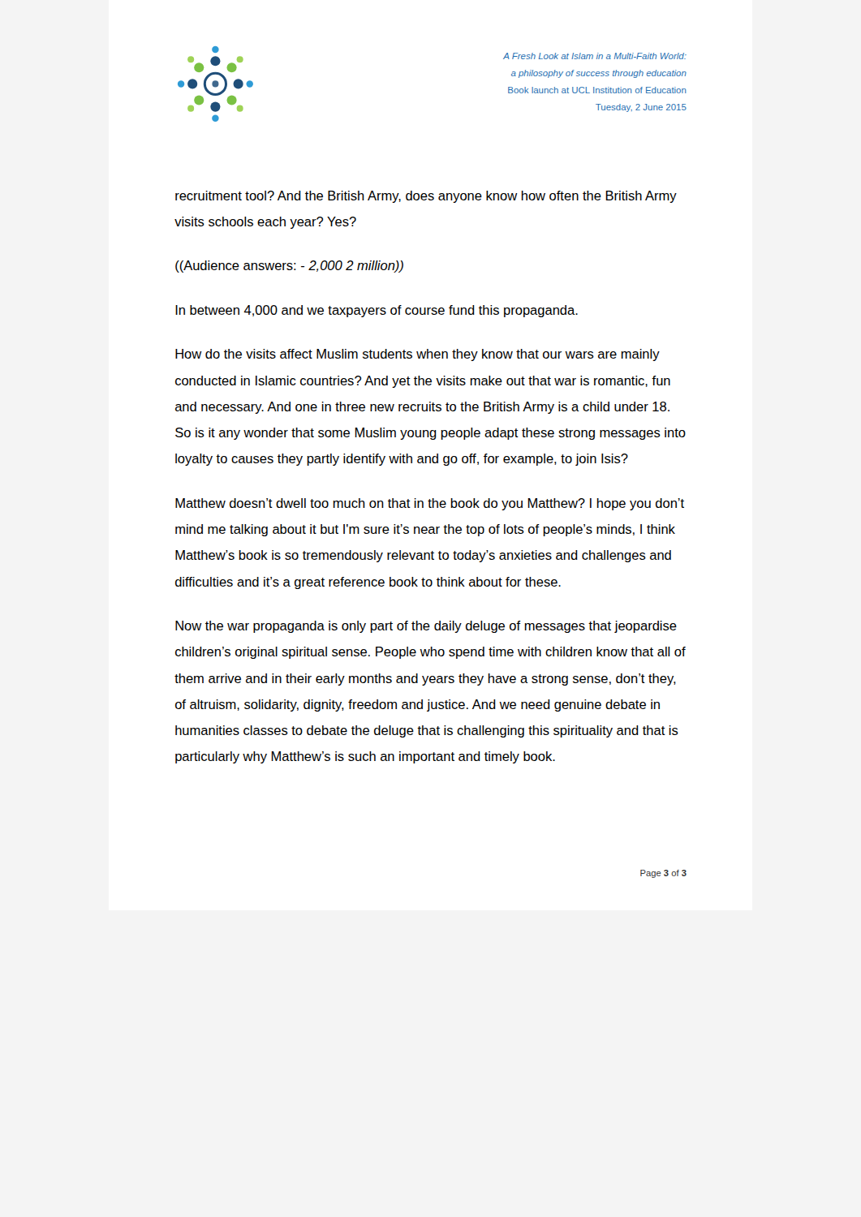A Fresh Look at Islam in a Multi-Faith World:
a philosophy of success through education
Book launch at UCL Institution of Education
Tuesday, 2 June 2015
recruitment tool? And the British Army, does anyone know how often the British Army visits schools each year? Yes?
((Audience answers: - 2,000 2 million))
In between 4,000 and we taxpayers of course fund this propaganda.
How do the visits affect Muslim students when they know that our wars are mainly conducted in Islamic countries? And yet the visits make out that war is romantic, fun and necessary. And one in three new recruits to the British Army is a child under 18. So is it any wonder that some Muslim young people adapt these strong messages into loyalty to causes they partly identify with and go off, for example, to join Isis?
Matthew doesn’t dwell too much on that in the book do you Matthew? I hope you don’t mind me talking about it but I'm sure it’s near the top of lots of people’s minds, I think Matthew’s book is so tremendously relevant to today’s anxieties and challenges and difficulties and it’s a great reference book to think about for these.
Now the war propaganda is only part of the daily deluge of messages that jeopardise children’s original spiritual sense. People who spend time with children know that all of them arrive and in their early months and years they have a strong sense, don’t they, of altruism, solidarity, dignity, freedom and justice. And we need genuine debate in humanities classes to debate the deluge that is challenging this spirituality and that is particularly why Matthew’s is such an important and timely book.
Page 3 of 3